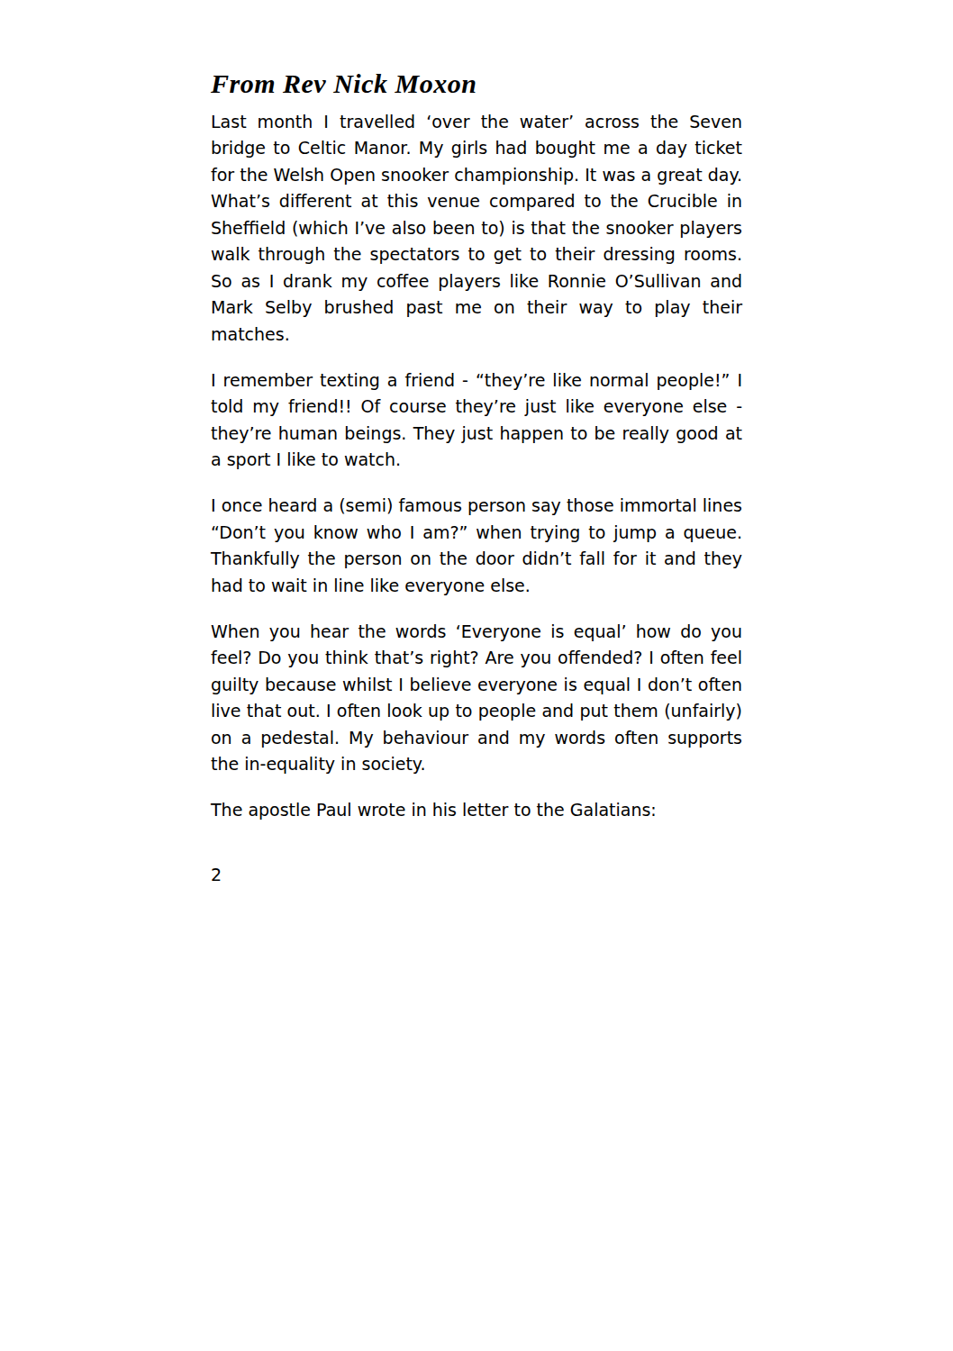From Rev Nick Moxon
Last month I travelled ‘over the water’ across the Seven bridge to Celtic Manor. My girls had bought me a day ticket for the Welsh Open snooker championship. It was a great day. What’s different at this venue compared to the Crucible in Sheffield (which I’ve also been to) is that the snooker players walk through the spectators to get to their dressing rooms. So as I drank my coffee players like Ronnie O’Sullivan and Mark Selby brushed past me on their way to play their matches.
I remember texting a friend - “they’re like normal people!” I told my friend!! Of course they’re just like everyone else - they’re human beings. They just happen to be really good at a sport I like to watch.
I once heard a (semi) famous person say those immortal lines “Don’t you know who I am?” when trying to jump a queue. Thankfully the person on the door didn’t fall for it and they had to wait in line like everyone else.
When you hear the words ‘Everyone is equal’ how do you feel? Do you think that’s right? Are you offended? I often feel guilty because whilst I believe everyone is equal I don’t often live that out. I often look up to people and put them (unfairly) on a pedestal. My behaviour and my words often supports the in-equality in society.
The apostle Paul wrote in his letter to the Galatians:
2